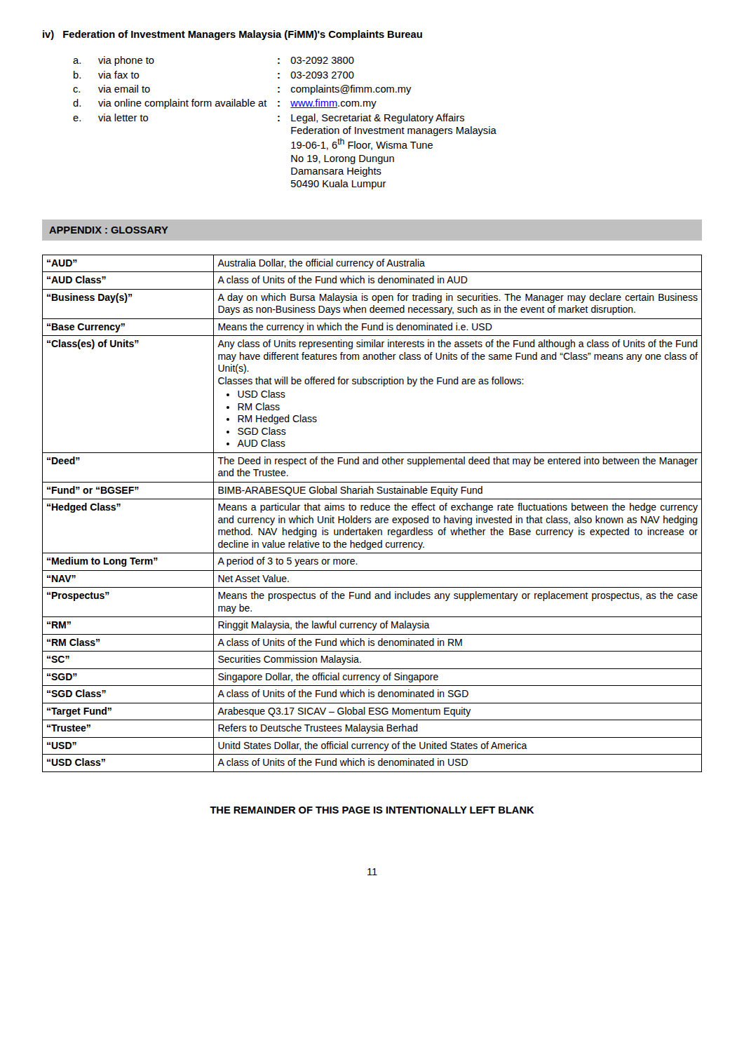iv) Federation of Investment Managers Malaysia (FiMM)'s Complaints Bureau
| a. | via phone to | : | 03-2092 3800 |
| b. | via fax to | : | 03-2093 2700 |
| c. | via email to | : | complaints@fimm.com.my |
| d. | via online complaint form available at | : | www.fimm .com.my |
| e. | via letter to | : | Legal, Secretariat & Regulatory Affairs Federation of Investment managers Malaysia 19-06-1, 6 th Floor, Wisma Tune No 19, Lorong Dungun Damansara Heights 50490 Kuala Lumpur |
APPENDIX : GLOSSARY
| “AUD” | Australia Dollar, the official currency of Australia |
| “AUD Class” | A class of Units of the Fund which is denominated in AUD |
| “Business Day(s)” | A day on which Bursa Malaysia is open for trading in securities. The Manager may declare certain Business Days as non-Business Days when deemed necessary, such as in the event of market disruption. |
| “Base Currency” | Means the currency in which the Fund is denominated i.e. USD |
| “Class(es) of Units” | Any class of Units representing similar interests in the assets of the Fund although a class of Units of the Fund may have different features from another class of Units of the same Fund and “Class” means any one class of Unit(s). Classes that will be offered for subscription by the Fund are as follows: USD Class RM Class RM Hedged Class SGD Class AUD Class |
| “Deed” | The Deed in respect of the Fund and other supplemental deed that may be entered into between the Manager and the Trustee. |
| “Fund” or “BGSEF” | BIMB-ARABESQUE Global Shariah Sustainable Equity Fund |
| “Hedged Class” | Means a particular that aims to reduce the effect of exchange rate fluctuations between the hedge currency and currency in which Unit Holders are exposed to having invested in that class, also known as NAV hedging method. NAV hedging is undertaken regardless of whether the Base currency is expected to increase or decline in value relative to the hedged currency. |
| “Medium to Long Term” | A period of 3 to 5 years or more. |
| “NAV” | Net Asset Value. |
| “Prospectus” | Means the prospectus of the Fund and includes any supplementary or replacement prospectus, as the case may be. |
| “RM” | Ringgit Malaysia, the lawful currency of Malaysia |
| “RM Class” | A class of Units of the Fund which is denominated in RM |
| “SC” | Securities Commission Malaysia. |
| “SGD” | Singapore Dollar, the official currency of Singapore |
| “SGD Class” | A class of Units of the Fund which is denominated in SGD |
| “Target Fund” | Arabesque Q3.17 SICAV – Global ESG Momentum Equity |
| “Trustee” | Refers to Deutsche Trustees Malaysia Berhad |
| “USD” | Unitd States Dollar, the official currency of the United States of America |
| “USD Class” | A class of Units of the Fund which is denominated in USD |
THE REMAINDER OF THIS PAGE IS INTENTIONALLY LEFT BLANK
11